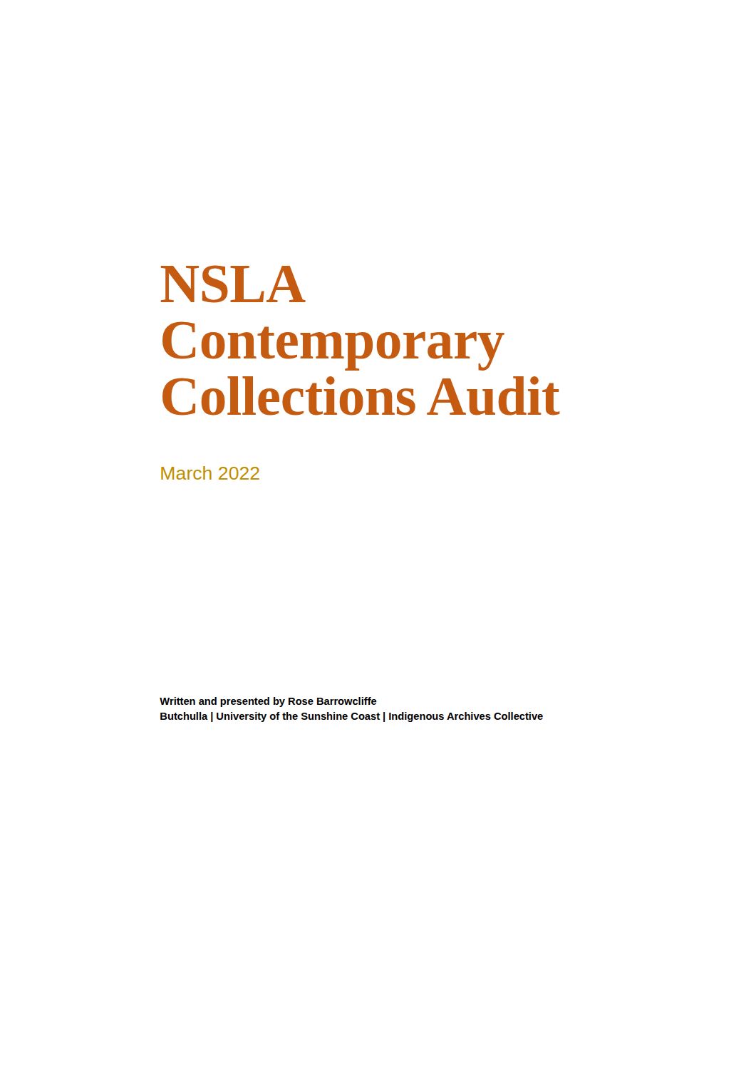NSLA Contemporary Collections Audit
March 2022
Written and presented by Rose Barrowcliffe
Butchulla | University of the Sunshine Coast | Indigenous Archives Collective